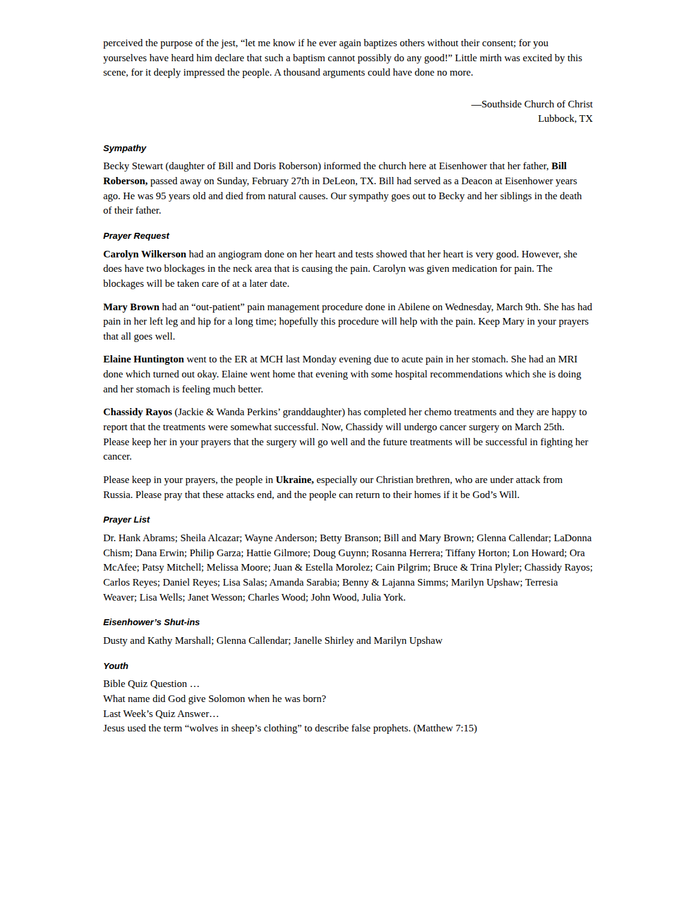perceived the purpose of the jest, “let me know if he ever again baptizes others without their consent; for you yourselves have heard him declare that such a baptism cannot possibly do any good!” Little mirth was excited by this scene, for it deeply impressed the people. A thousand arguments could have done no more.
—Southside Church of Christ
Lubbock, TX
Sympathy
Becky Stewart (daughter of Bill and Doris Roberson) informed the church here at Eisenhower that her father, Bill Roberson, passed away on Sunday, February 27th in DeLeon, TX. Bill had served as a Deacon at Eisenhower years ago. He was 95 years old and died from natural causes. Our sympathy goes out to Becky and her siblings in the death of their father.
Prayer Request
Carolyn Wilkerson had an angiogram done on her heart and tests showed that her heart is very good. However, she does have two blockages in the neck area that is causing the pain. Carolyn was given medication for pain. The blockages will be taken care of at a later date.
Mary Brown had an “out-patient” pain management procedure done in Abilene on Wednesday, March 9th. She has had pain in her left leg and hip for a long time; hopefully this procedure will help with the pain. Keep Mary in your prayers that all goes well.
Elaine Huntington went to the ER at MCH last Monday evening due to acute pain in her stomach. She had an MRI done which turned out okay. Elaine went home that evening with some hospital recommendations which she is doing and her stomach is feeling much better.
Chassidy Rayos (Jackie & Wanda Perkins’ granddaughter) has completed her chemo treatments and they are happy to report that the treatments were somewhat successful. Now, Chassidy will undergo cancer surgery on March 25th. Please keep her in your prayers that the surgery will go well and the future treatments will be successful in fighting her cancer.
Please keep in your prayers, the people in Ukraine, especially our Christian brethren, who are under attack from Russia. Please pray that these attacks end, and the people can return to their homes if it be God’s Will.
Prayer List
Dr. Hank Abrams; Sheila Alcazar; Wayne Anderson; Betty Branson; Bill and Mary Brown; Glenna Callendar; LaDonna Chism; Dana Erwin; Philip Garza; Hattie Gilmore; Doug Guynn; Rosanna Herrera; Tiffany Horton; Lon Howard; Ora McAfee; Patsy Mitchell; Melissa Moore; Juan & Estella Morolez; Cain Pilgrim; Bruce & Trina Plyler; Chassidy Rayos; Carlos Reyes; Daniel Reyes; Lisa Salas; Amanda Sarabia; Benny & Lajanna Simms; Marilyn Upshaw; Terresia Weaver; Lisa Wells; Janet Wesson; Charles Wood; John Wood, Julia York.
Eisenhower’s Shut-ins
Dusty and Kathy Marshall; Glenna Callendar; Janelle Shirley and Marilyn Upshaw
Youth
Bible Quiz Question …
What name did God give Solomon when he was born?
Last Week’s Quiz Answer…
Jesus used the term “wolves in sheep’s clothing” to describe false prophets. (Matthew 7:15)